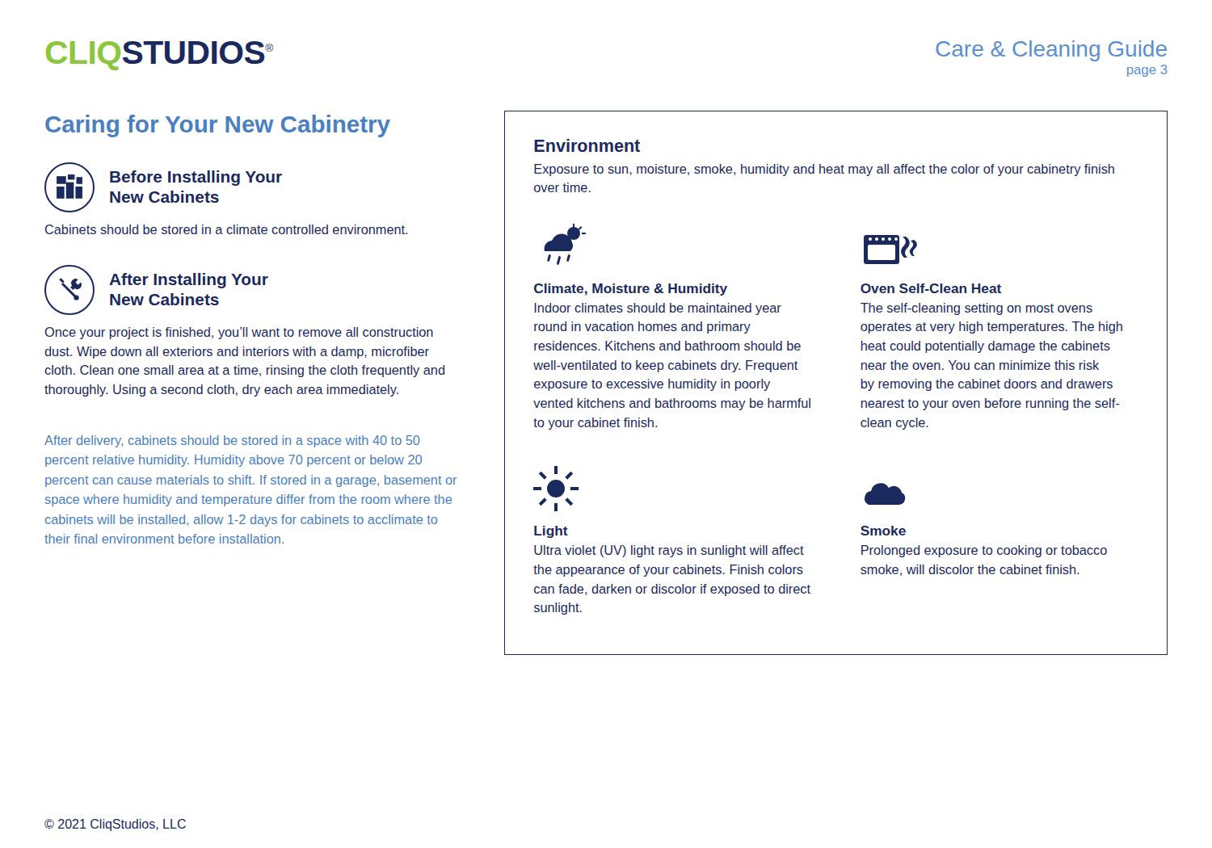CLIQ STUDIOS®
Care & Cleaning Guide
page 3
Caring for Your New Cabinetry
Before Installing Your
New Cabinets
Cabinets should be stored in a climate controlled environment.
After Installing Your
New Cabinets
Once your project is finished, you’ll want to remove all construction dust. Wipe down all exteriors and interiors with a damp, microfiber cloth. Clean one small area at a time, rinsing the cloth frequently and thoroughly. Using a second cloth, dry each area immediately.
After delivery, cabinets should be stored in a space with 40 to 50 percent relative humidity. Humidity above 70 percent or below 20 percent can cause materials to shift. If stored in a garage, basement or space where humidity and temperature differ from the room where the cabinets will be installed, allow 1-2 days for cabinets to acclimate to their final environment before installation.
Environment
Exposure to sun, moisture, smoke, humidity and heat may all affect the color of your cabinetry finish over time.
Climate, Moisture & Humidity
Indoor climates should be maintained year round in vacation homes and primary residences. Kitchens and bathroom should be well-ventilated to keep cabinets dry. Frequent exposure to excessive humidity in poorly vented kitchens and bathrooms may be harmful to your cabinet finish.
Oven Self-Clean Heat
The self-cleaning setting on most ovens operates at very high temperatures. The high heat could potentially damage the cabinets near the oven. You can minimize this risk
by removing the cabinet doors and drawers nearest to your oven before running the self-clean cycle.
Light
Ultra violet (UV) light rays in sunlight will affect the appearance of your cabinets. Finish colors can fade, darken or discolor if exposed to direct sunlight.
Smoke
Prolonged exposure to cooking or tobacco smoke, will discolor the cabinet finish.
© 2021 CliqStudios, LLC